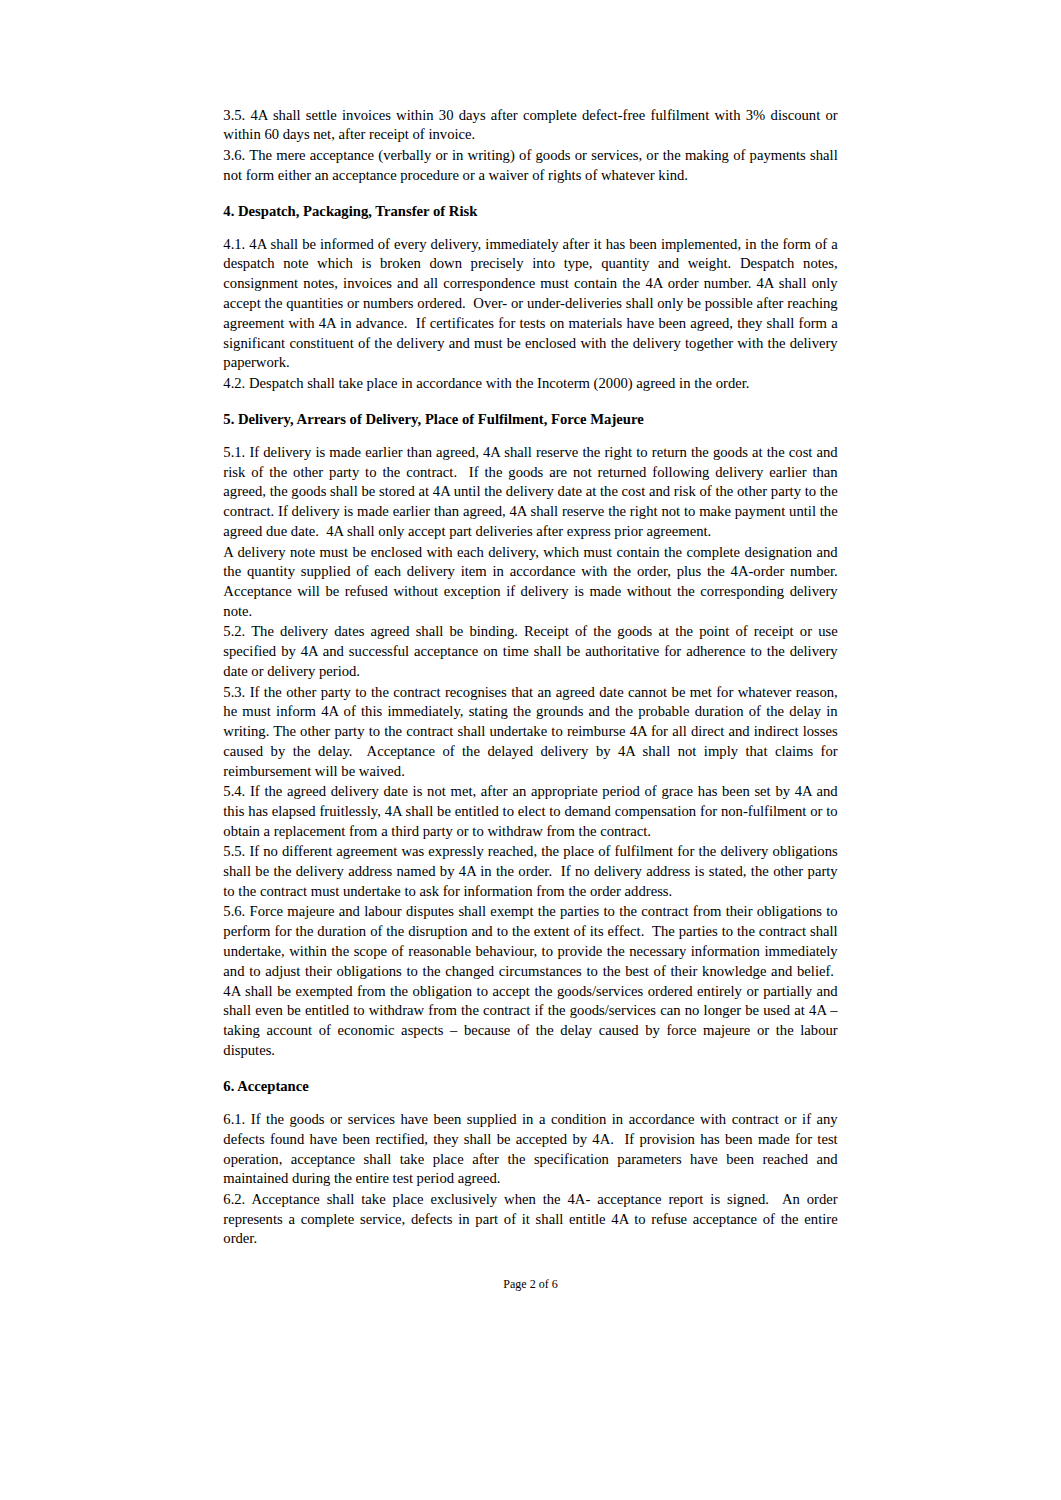3.5. 4A shall settle invoices within 30 days after complete defect-free fulfilment with 3% discount or within 60 days net, after receipt of invoice.
3.6. The mere acceptance (verbally or in writing) of goods or services, or the making of payments shall not form either an acceptance procedure or a waiver of rights of whatever kind.
4. Despatch, Packaging, Transfer of Risk
4.1. 4A shall be informed of every delivery, immediately after it has been implemented, in the form of a despatch note which is broken down precisely into type, quantity and weight. Despatch notes, consignment notes, invoices and all correspondence must contain the 4A order number. 4A shall only accept the quantities or numbers ordered. Over- or under-deliveries shall only be possible after reaching agreement with 4A in advance. If certificates for tests on materials have been agreed, they shall form a significant constituent of the delivery and must be enclosed with the delivery together with the delivery paperwork.
4.2. Despatch shall take place in accordance with the Incoterm (2000) agreed in the order.
5. Delivery, Arrears of Delivery, Place of Fulfilment, Force Majeure
5.1. If delivery is made earlier than agreed, 4A shall reserve the right to return the goods at the cost and risk of the other party to the contract. If the goods are not returned following delivery earlier than agreed, the goods shall be stored at 4A until the delivery date at the cost and risk of the other party to the contract. If delivery is made earlier than agreed, 4A shall reserve the right not to make payment until the agreed due date. 4A shall only accept part deliveries after express prior agreement.
A delivery note must be enclosed with each delivery, which must contain the complete designation and the quantity supplied of each delivery item in accordance with the order, plus the 4A-order number. Acceptance will be refused without exception if delivery is made without the corresponding delivery note.
5.2. The delivery dates agreed shall be binding. Receipt of the goods at the point of receipt or use specified by 4A and successful acceptance on time shall be authoritative for adherence to the delivery date or delivery period.
5.3. If the other party to the contract recognises that an agreed date cannot be met for whatever reason, he must inform 4A of this immediately, stating the grounds and the probable duration of the delay in writing. The other party to the contract shall undertake to reimburse 4A for all direct and indirect losses caused by the delay. Acceptance of the delayed delivery by 4A shall not imply that claims for reimbursement will be waived.
5.4. If the agreed delivery date is not met, after an appropriate period of grace has been set by 4A and this has elapsed fruitlessly, 4A shall be entitled to elect to demand compensation for non-fulfilment or to obtain a replacement from a third party or to withdraw from the contract.
5.5. If no different agreement was expressly reached, the place of fulfilment for the delivery obligations shall be the delivery address named by 4A in the order. If no delivery address is stated, the other party to the contract must undertake to ask for information from the order address.
5.6. Force majeure and labour disputes shall exempt the parties to the contract from their obligations to perform for the duration of the disruption and to the extent of its effect. The parties to the contract shall undertake, within the scope of reasonable behaviour, to provide the necessary information immediately and to adjust their obligations to the changed circumstances to the best of their knowledge and belief. 4A shall be exempted from the obligation to accept the goods/services ordered entirely or partially and shall even be entitled to withdraw from the contract if the goods/services can no longer be used at 4A – taking account of economic aspects – because of the delay caused by force majeure or the labour disputes.
6. Acceptance
6.1. If the goods or services have been supplied in a condition in accordance with contract or if any defects found have been rectified, they shall be accepted by 4A. If provision has been made for test operation, acceptance shall take place after the specification parameters have been reached and maintained during the entire test period agreed.
6.2. Acceptance shall take place exclusively when the 4A- acceptance report is signed. An order represents a complete service, defects in part of it shall entitle 4A to refuse acceptance of the entire order.
Page 2 of 6